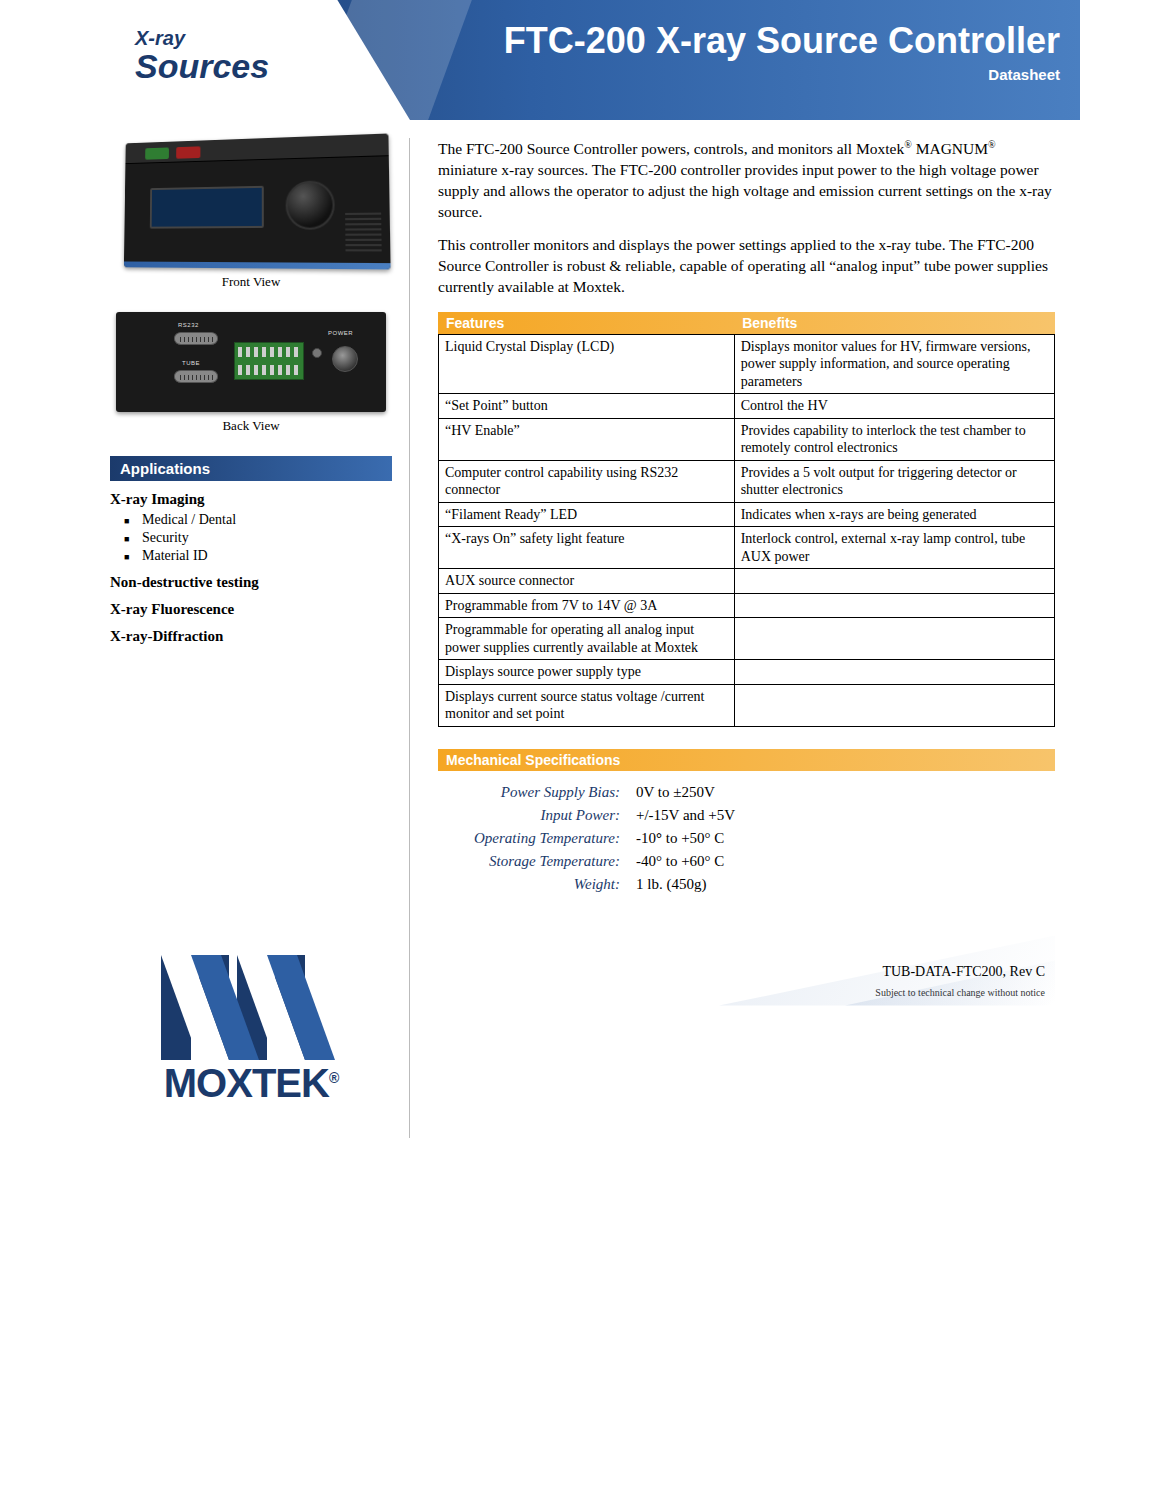X-ray
Sources
FTC-200 X-ray Source Controller
Datasheet
Front View
RS232 TUBE AUX TUBE AUX POWER
Back View
Applications
X-ray Imaging
Medical / Dental
Security
Material ID
Non-destructive testing
X-ray Fluorescence
X-ray-Diffraction
MOXTEK®
The FTC-200 Source Controller powers, controls, and monitors all Moxtek® MAGNUM® miniature x-ray sources. The FTC-200 controller provides input power to the high voltage power supply and allows the operator to adjust the high voltage and emission current settings on the x-ray source.
This controller monitors and displays the power settings applied to the x-ray tube. The FTC-200 Source Controller is robust & reliable, capable of operating all “analog input” tube power supplies currently available at Moxtek.
Features Benefits
| Liquid Crystal Display (LCD) | Displays monitor values for HV, firmware versions, power supply information, and source operating parameters |
| “Set Point” button | Control the HV |
| “HV Enable” | Provides capability to interlock the test chamber to remotely control electronics |
| Computer control capability using RS232 connector | Provides a 5 volt output for triggering detector or shutter electronics |
| “Filament Ready” LED | Indicates when x-rays are being generated |
| “X-rays On” safety light feature | Interlock control, external x-ray lamp control, tube AUX power |
| AUX source connector | |
| Programmable from 7V to 14V @ 3A | |
| Programmable for operating all analog input power supplies currently available at Moxtek | |
| Displays source power supply type | |
| Displays current source status voltage /current monitor and set point | |
Mechanical Specifications
| Power Supply Bias: | 0V to ±250V |
| Input Power: | +/-15V and +5V |
| Operating Temperature: | -10 ° to +50° C |
| Storage Temperature: | -40° to +60° C |
| Weight: | 1 lb. (450g) |
TUB-DATA-FTC200, Rev C
Subject to technical change without notice